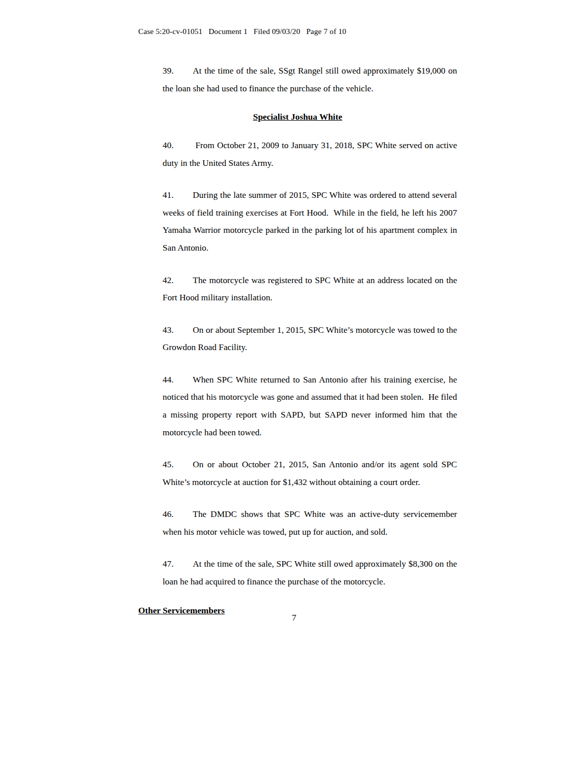Case 5:20-cv-01051 Document 1 Filed 09/03/20 Page 7 of 10
39. At the time of the sale, SSgt Rangel still owed approximately $19,000 on the loan she had used to finance the purchase of the vehicle.
Specialist Joshua White
40. From October 21, 2009 to January 31, 2018, SPC White served on active duty in the United States Army.
41. During the late summer of 2015, SPC White was ordered to attend several weeks of field training exercises at Fort Hood. While in the field, he left his 2007 Yamaha Warrior motorcycle parked in the parking lot of his apartment complex in San Antonio.
42. The motorcycle was registered to SPC White at an address located on the Fort Hood military installation.
43. On or about September 1, 2015, SPC White’s motorcycle was towed to the Growdon Road Facility.
44. When SPC White returned to San Antonio after his training exercise, he noticed that his motorcycle was gone and assumed that it had been stolen. He filed a missing property report with SAPD, but SAPD never informed him that the motorcycle had been towed.
45. On or about October 21, 2015, San Antonio and/or its agent sold SPC White’s motorcycle at auction for $1,432 without obtaining a court order.
46. The DMDC shows that SPC White was an active-duty servicemember when his motor vehicle was towed, put up for auction, and sold.
47. At the time of the sale, SPC White still owed approximately $8,300 on the loan he had acquired to finance the purchase of the motorcycle.
Other Servicemembers
7